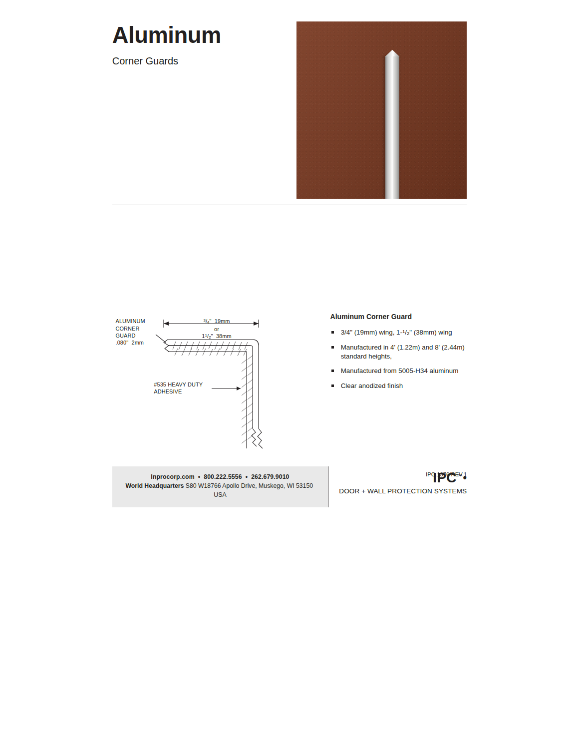Aluminum
Corner Guards
ALUMINUM
CORNER
GUARD
.080" 2mm 3/4" 19mm
or
11/2" 38mm #535 HEAVY DUTY
ADHESIVE
Aluminum Corner Guard
3/4" (19mm) wing, 1-1/2" (38mm) wing
Manufactured in 4' (1.22m) and 8' (2.44m) standard heights,
Manufactured from 5005-H34 aluminum
Clear anodized finish
IPC.1376/REV.1
Inprocorp.com • 800.222.5556 • 262.679.9010
World Headquarters S80 W18766 Apollo Drive, Muskego, WI 53150 USA
IPC™•
DOOR + WALL PROTECTION SYSTEMS